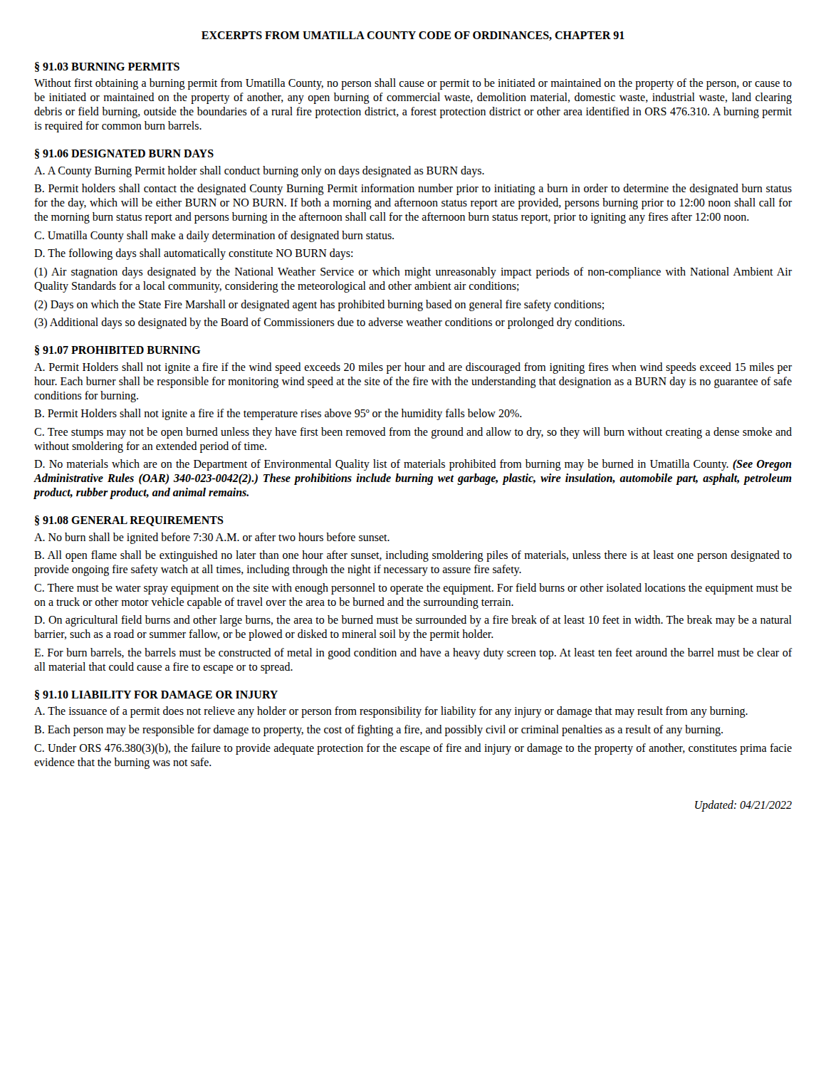EXCERPTS FROM UMATILLA COUNTY CODE OF ORDINANCES, CHAPTER 91
§ 91.03 BURNING PERMITS
Without first obtaining a burning permit from Umatilla County, no person shall cause or permit to be initiated or maintained on the property of the person, or cause to be initiated or maintained on the property of another, any open burning of commercial waste, demolition material, domestic waste, industrial waste, land clearing debris or field burning, outside the boundaries of a rural fire protection district, a forest protection district or other area identified in ORS 476.310. A burning permit is required for common burn barrels.
§ 91.06 DESIGNATED BURN DAYS
A. A County Burning Permit holder shall conduct burning only on days designated as BURN days.
B. Permit holders shall contact the designated County Burning Permit information number prior to initiating a burn in order to determine the designated burn status for the day, which will be either BURN or NO BURN. If both a morning and afternoon status report are provided, persons burning prior to 12:00 noon shall call for the morning burn status report and persons burning in the afternoon shall call for the afternoon burn status report, prior to igniting any fires after 12:00 noon.
C. Umatilla County shall make a daily determination of designated burn status.
D. The following days shall automatically constitute NO BURN days:
(1) Air stagnation days designated by the National Weather Service or which might unreasonably impact periods of non-compliance with National Ambient Air Quality Standards for a local community, considering the meteorological and other ambient air conditions;
(2) Days on which the State Fire Marshall or designated agent has prohibited burning based on general fire safety conditions;
(3) Additional days so designated by the Board of Commissioners due to adverse weather conditions or prolonged dry conditions.
§ 91.07 PROHIBITED BURNING
A. Permit Holders shall not ignite a fire if the wind speed exceeds 20 miles per hour and are discouraged from igniting fires when wind speeds exceed 15 miles per hour. Each burner shall be responsible for monitoring wind speed at the site of the fire with the understanding that designation as a BURN day is no guarantee of safe conditions for burning.
B. Permit Holders shall not ignite a fire if the temperature rises above 95º or the humidity falls below 20%.
C. Tree stumps may not be open burned unless they have first been removed from the ground and allow to dry, so they will burn without creating a dense smoke and without smoldering for an extended period of time.
D. No materials which are on the Department of Environmental Quality list of materials prohibited from burning may be burned in Umatilla County. (See Oregon Administrative Rules (OAR) 340-023-0042(2).) These prohibitions include burning wet garbage, plastic, wire insulation, automobile part, asphalt, petroleum product, rubber product, and animal remains.
§ 91.08 GENERAL REQUIREMENTS
A. No burn shall be ignited before 7:30 A.M. or after two hours before sunset.
B. All open flame shall be extinguished no later than one hour after sunset, including smoldering piles of materials, unless there is at least one person designated to provide ongoing fire safety watch at all times, including through the night if necessary to assure fire safety.
C. There must be water spray equipment on the site with enough personnel to operate the equipment. For field burns or other isolated locations the equipment must be on a truck or other motor vehicle capable of travel over the area to be burned and the surrounding terrain.
D. On agricultural field burns and other large burns, the area to be burned must be surrounded by a fire break of at least 10 feet in width. The break may be a natural barrier, such as a road or summer fallow, or be plowed or disked to mineral soil by the permit holder.
E. For burn barrels, the barrels must be constructed of metal in good condition and have a heavy duty screen top. At least ten feet around the barrel must be clear of all material that could cause a fire to escape or to spread.
§ 91.10 LIABILITY FOR DAMAGE OR INJURY
A. The issuance of a permit does not relieve any holder or person from responsibility for liability for any injury or damage that may result from any burning.
B. Each person may be responsible for damage to property, the cost of fighting a fire, and possibly civil or criminal penalties as a result of any burning.
C. Under ORS 476.380(3)(b), the failure to provide adequate protection for the escape of fire and injury or damage to the property of another, constitutes prima facie evidence that the burning was not safe.
Updated: 04/21/2022